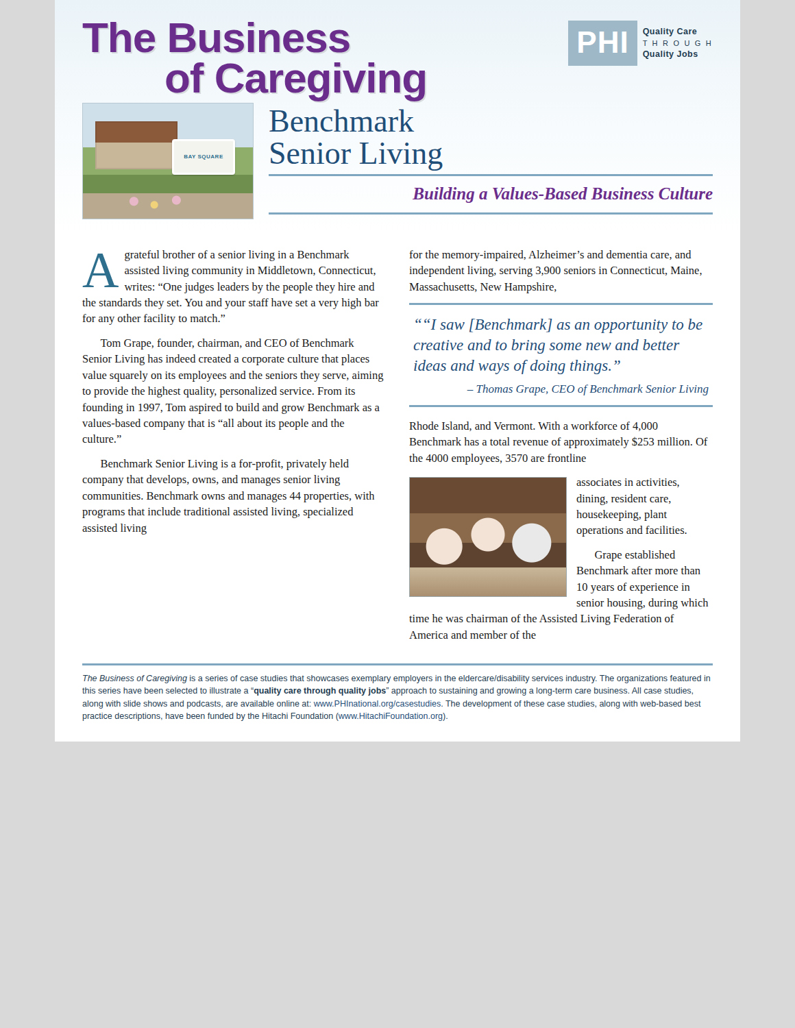The Businessof Caregiving
PHI
Quality Care
T H R O U G H
Quality Jobs
Benchmark
Senior Living
Building a Values-Based Business Culture
A grateful brother of a senior living in a Benchmark assisted living community in Middletown, Connecticut, writes: “One judges leaders by the people they hire and the standards they set. You and your staff have set a very high bar for any other facility to match.”
Tom Grape, founder, chairman, and CEO of Benchmark Senior Living has indeed created a corporate culture that places value squarely on its employees and the seniors they serve, aiming to provide the highest quality, personalized service. From its founding in 1997, Tom aspired to build and grow Benchmark as a values-based company that is “all about its people and the culture.”
Benchmark Senior Living is a for-profit, privately held company that develops, owns, and manages senior living communities. Benchmark owns and manages 44 properties, with programs that include traditional assisted living, specialized assisted living
for the memory-impaired, Alzheimer’s and dementia care, and independent living, serving 3,900 seniors in Connecticut, Maine, Massachusetts, New Hampshire,
““I saw [Benchmark] as an opportunity to be creative and to bring some new and better ideas and ways of doing things.”
– Thomas Grape, CEO of Benchmark Senior Living
Rhode Island, and Vermont. With a workforce of 4,000 Benchmark has a total revenue of approximately $253 million. Of the 4000 employees, 3570 are frontline
associates in activities, dining, resident care, housekeeping, plant operations and facilities.
Grape established Benchmark after more than 10 years of experience in senior housing, during which time he was chairman of the Assisted Living Federation of America and member of the
The Business of Caregiving is a series of case studies that showcases exemplary employers in the eldercare/disability services industry. The organizations featured in this series have been selected to illustrate a “quality care through quality jobs” approach to sustaining and growing a long-term care business. All case studies, along with slide shows and podcasts, are available online at: www.PHInational.org/casestudies. The development of these case studies, along with web-based best practice descriptions, have been funded by the Hitachi Foundation (www.HitachiFoundation.org).